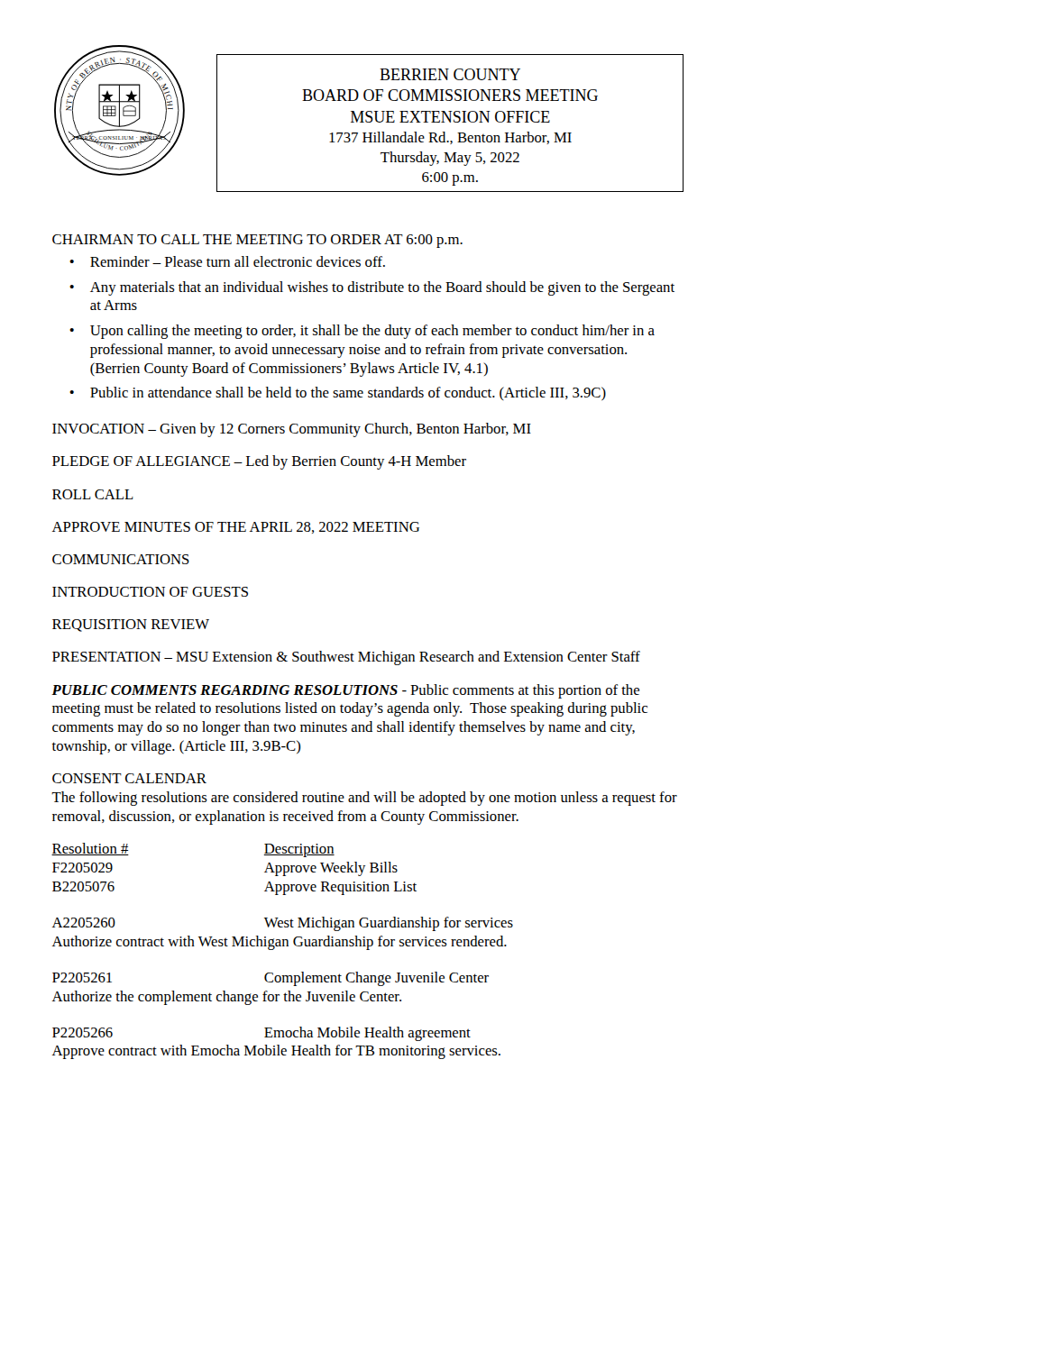COUNTY OF BERRIEN · STATE OF MICHIGAN SIGILLUM · COMITATUS TERRA · CONSILIUM · HERITAS
BERRIEN COUNTY
BOARD OF COMMISSIONERS MEETING
MSUE EXTENSION OFFICE
1737 Hillandale Rd., Benton Harbor, MI
Thursday, May 5, 2022
6:00 p.m.
CHAIRMAN TO CALL THE MEETING TO ORDER AT 6:00 p.m.
Reminder – Please turn all electronic devices off.
Any materials that an individual wishes to distribute to the Board should be given to the Sergeant at Arms
Upon calling the meeting to order, it shall be the duty of each member to conduct him/her in a professional manner, to avoid unnecessary noise and to refrain from private conversation. (Berrien County Board of Commissioners’ Bylaws Article IV, 4.1)
Public in attendance shall be held to the same standards of conduct. (Article III, 3.9C)
INVOCATION
– Given by 12 Corners Community Church, Benton Harbor, MI
PLEDGE OF ALLEGIANCE
– Led by Berrien County 4-H Member
ROLL CALL
APPROVE MINUTES OF THE APRIL 28, 2022 MEETING
COMMUNICATIONS
INTRODUCTION OF GUESTS
REQUISITION REVIEW
PRESENTATION
– MSU Extension & Southwest Michigan Research and Extension Center Staff
PUBLIC COMMENTS REGARDING RESOLUTIONS - Public comments at this portion of the meeting must be related to resolutions listed on today’s agenda only. Those speaking during public comments may do so no longer than two minutes and shall identify themselves by name and city, township, or village. (Article III, 3.9B-C)
CONSENT CALENDAR
The following resolutions are considered routine and will be adopted by one motion unless a request for removal, discussion, or explanation is received from a County Commissioner.
| Resolution # | Description |
| F2205029 | Approve Weekly Bills |
| B2205076 | Approve Requisition List |
| A2205260 | West Michigan Guardianship for services |
Authorize contract with West Michigan Guardianship for services rendered.
| P2205261 | Complement Change Juvenile Center |
Authorize the complement change for the Juvenile Center.
| P2205266 | Emocha Mobile Health agreement |
Approve contract with Emocha Mobile Health for TB monitoring services.